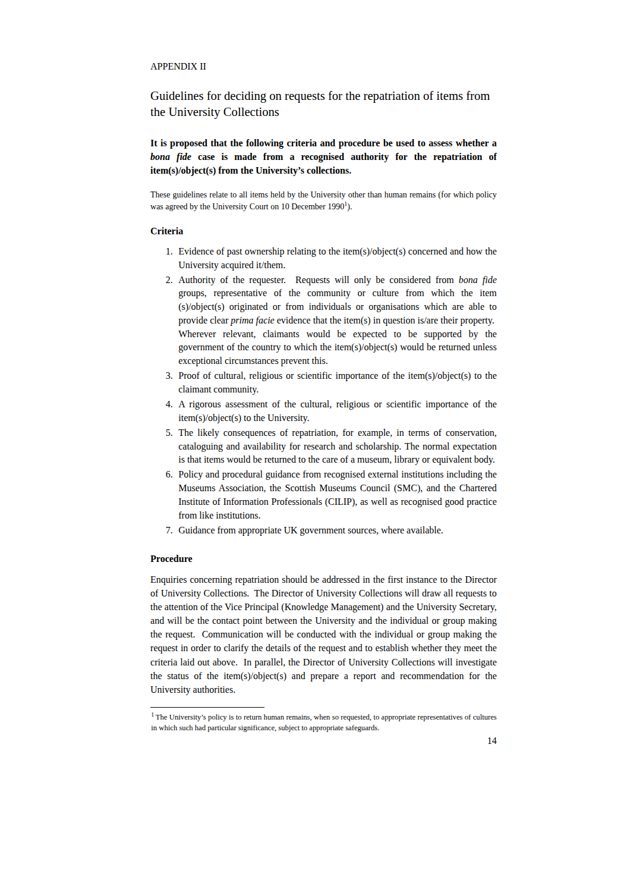APPENDIX II
Guidelines for deciding on requests for the repatriation of items from the University Collections
It is proposed that the following criteria and procedure be used to assess whether a bona fide case is made from a recognised authority for the repatriation of item(s)/object(s) from the University’s collections.
These guidelines relate to all items held by the University other than human remains (for which policy was agreed by the University Court on 10 December 19901).
Criteria
Evidence of past ownership relating to the item(s)/object(s) concerned and how the University acquired it/them.
Authority of the requester. Requests will only be considered from bona fide groups, representative of the community or culture from which the item (s)/object(s) originated or from individuals or organisations which are able to provide clear prima facie evidence that the item(s) in question is/are their property. Wherever relevant, claimants would be expected to be supported by the government of the country to which the item(s)/object(s) would be returned unless exceptional circumstances prevent this.
Proof of cultural, religious or scientific importance of the item(s)/object(s) to the claimant community.
A rigorous assessment of the cultural, religious or scientific importance of the item(s)/object(s) to the University.
The likely consequences of repatriation, for example, in terms of conservation, cataloguing and availability for research and scholarship. The normal expectation is that items would be returned to the care of a museum, library or equivalent body.
Policy and procedural guidance from recognised external institutions including the Museums Association, the Scottish Museums Council (SMC), and the Chartered Institute of Information Professionals (CILIP), as well as recognised good practice from like institutions.
Guidance from appropriate UK government sources, where available.
Procedure
Enquiries concerning repatriation should be addressed in the first instance to the Director of University Collections. The Director of University Collections will draw all requests to the attention of the Vice Principal (Knowledge Management) and the University Secretary, and will be the contact point between the University and the individual or group making the request. Communication will be conducted with the individual or group making the request in order to clarify the details of the request and to establish whether they meet the criteria laid out above. In parallel, the Director of University Collections will investigate the status of the item(s)/object(s) and prepare a report and recommendation for the University authorities.
1 The University’s policy is to return human remains, when so requested, to appropriate representatives of cultures in which such had particular significance, subject to appropriate safeguards.
14